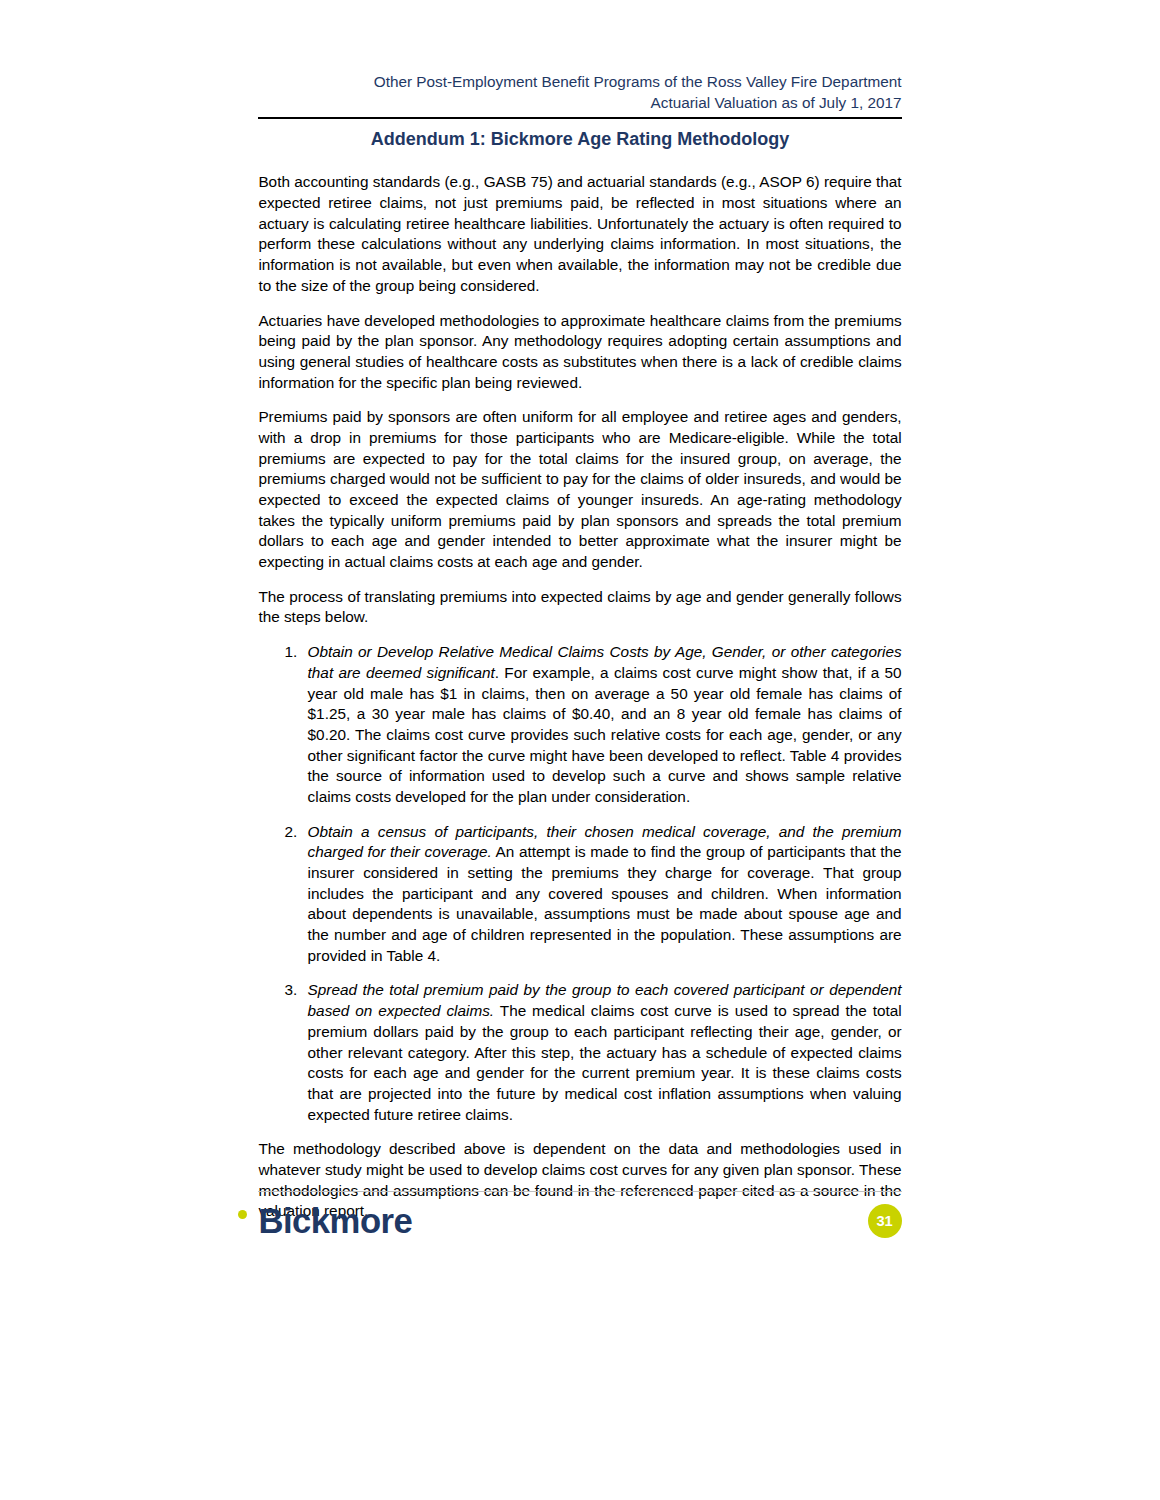Other Post-Employment Benefit Programs of the Ross Valley Fire Department
Actuarial Valuation as of July 1, 2017
Addendum 1: Bickmore Age Rating Methodology
Both accounting standards (e.g., GASB 75) and actuarial standards (e.g., ASOP 6) require that expected retiree claims, not just premiums paid, be reflected in most situations where an actuary is calculating retiree healthcare liabilities. Unfortunately the actuary is often required to perform these calculations without any underlying claims information. In most situations, the information is not available, but even when available, the information may not be credible due to the size of the group being considered.
Actuaries have developed methodologies to approximate healthcare claims from the premiums being paid by the plan sponsor. Any methodology requires adopting certain assumptions and using general studies of healthcare costs as substitutes when there is a lack of credible claims information for the specific plan being reviewed.
Premiums paid by sponsors are often uniform for all employee and retiree ages and genders, with a drop in premiums for those participants who are Medicare-eligible. While the total premiums are expected to pay for the total claims for the insured group, on average, the premiums charged would not be sufficient to pay for the claims of older insureds, and would be expected to exceed the expected claims of younger insureds. An age-rating methodology takes the typically uniform premiums paid by plan sponsors and spreads the total premium dollars to each age and gender intended to better approximate what the insurer might be expecting in actual claims costs at each age and gender.
The process of translating premiums into expected claims by age and gender generally follows the steps below.
Obtain or Develop Relative Medical Claims Costs by Age, Gender, or other categories that are deemed significant. For example, a claims cost curve might show that, if a 50 year old male has $1 in claims, then on average a 50 year old female has claims of $1.25, a 30 year male has claims of $0.40, and an 8 year old female has claims of $0.20. The claims cost curve provides such relative costs for each age, gender, or any other significant factor the curve might have been developed to reflect. Table 4 provides the source of information used to develop such a curve and shows sample relative claims costs developed for the plan under consideration.
Obtain a census of participants, their chosen medical coverage, and the premium charged for their coverage. An attempt is made to find the group of participants that the insurer considered in setting the premiums they charge for coverage. That group includes the participant and any covered spouses and children. When information about dependents is unavailable, assumptions must be made about spouse age and the number and age of children represented in the population. These assumptions are provided in Table 4.
Spread the total premium paid by the group to each covered participant or dependent based on expected claims. The medical claims cost curve is used to spread the total premium dollars paid by the group to each participant reflecting their age, gender, or other relevant category. After this step, the actuary has a schedule of expected claims costs for each age and gender for the current premium year. It is these claims costs that are projected into the future by medical cost inflation assumptions when valuing expected future retiree claims.
The methodology described above is dependent on the data and methodologies used in whatever study might be used to develop claims cost curves for any given plan sponsor. These methodologies and assumptions can be found in the referenced paper cited as a source in the valuation report.
Bickmore
31